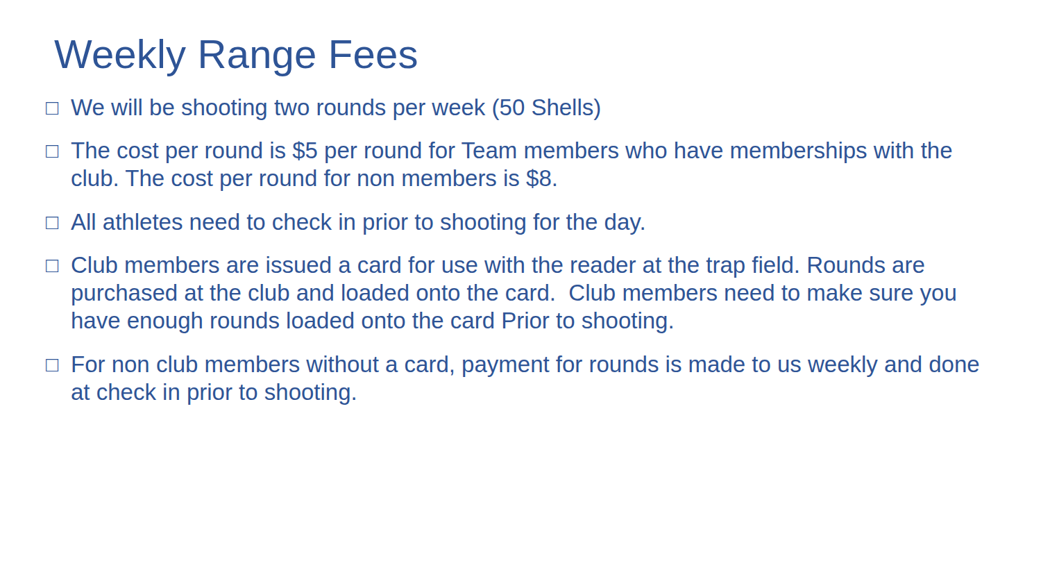Weekly Range Fees
We will be shooting two rounds per week (50 Shells)
The cost per round is $5 per round for Team members who have memberships with the club. The cost per round for non members is $8.
All athletes need to check in prior to shooting for the day.
Club members are issued a card for use with the reader at the trap field. Rounds are purchased at the club and loaded onto the card. Club members need to make sure you have enough rounds loaded onto the card Prior to shooting.
For non club members without a card, payment for rounds is made to us weekly and done at check in prior to shooting.